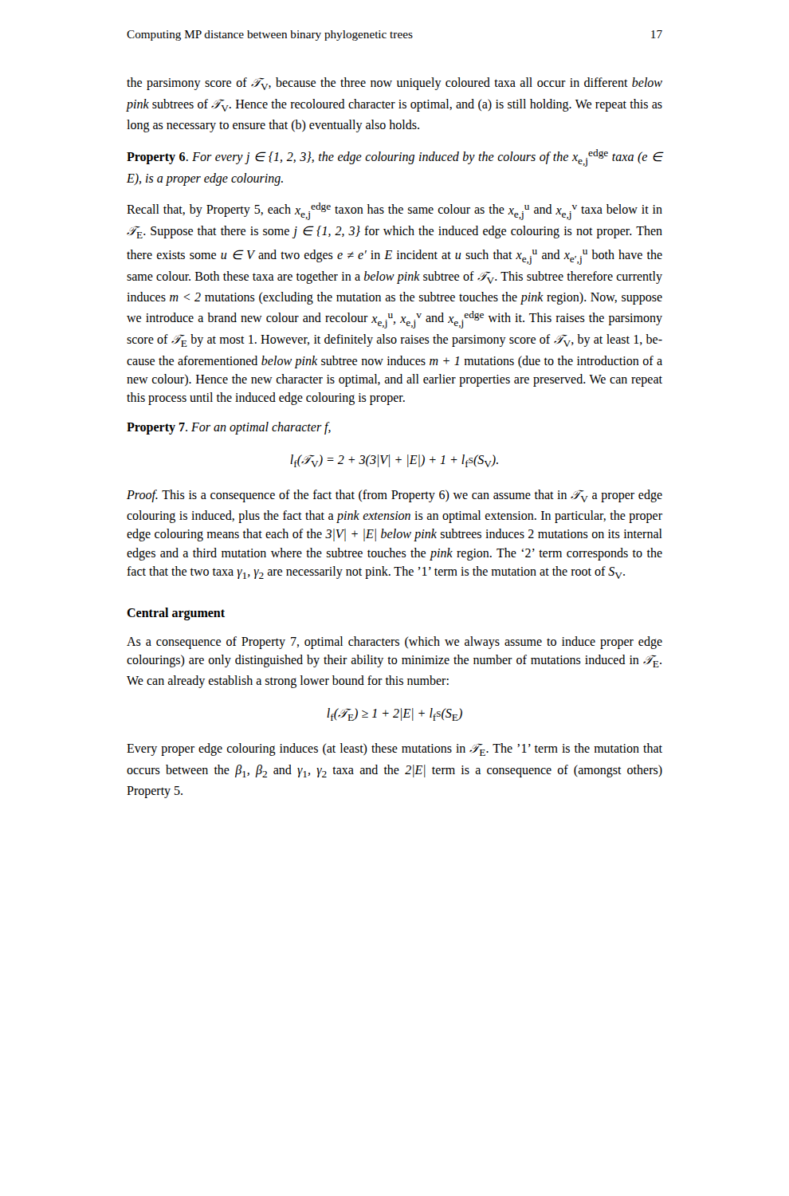Computing MP distance between binary phylogenetic trees 17
the parsimony score of 𝒯V, because the three now uniquely coloured taxa all occur in different below pink subtrees of 𝒯V. Hence the recoloured character is optimal, and (a) is still holding. We repeat this as long as necessary to ensure that (b) eventually also holds.
Property 6. For every j ∈ {1, 2, 3}, the edge colouring induced by the colours of the xe,jedge taxa (e ∈ E), is a proper edge colouring.
Recall that, by Property 5, each xe,jedge taxon has the same colour as the xe,ju and xe,jv taxa below it in 𝒯E. Suppose that there is some j ∈ {1, 2, 3} for which the induced edge colouring is not proper. Then there exists some u ∈ V and two edges e ≠ e′ in E incident at u such that xe,ju and xe′,ju both have the same colour. Both these taxa are together in a below pink subtree of 𝒯V. This subtree therefore currently induces m < 2 mutations (excluding the mutation as the subtree touches the pink region). Now, suppose we introduce a brand new colour and recolour xe,ju, xe,jv and xe,jedge with it. This raises the parsimony score of 𝒯E by at most 1. However, it definitely also raises the parsimony score of 𝒯V, by at least 1, because the aforementioned below pink subtree now induces m + 1 mutations (due to the introduction of a new colour). Hence the new character is optimal, and all earlier properties are preserved. We can repeat this process until the induced edge colouring is proper.
Property 7. For an optimal character f,
lf(𝒯V) = 2 + 3(3|V| + |E|) + 1 + lfS(SV).
Proof. This is a consequence of the fact that (from Property 6) we can assume that in 𝒯V a proper edge colouring is induced, plus the fact that a pink extension is an optimal extension. In particular, the proper edge colouring means that each of the 3|V| + |E| below pink subtrees induces 2 mutations on its internal edges and a third mutation where the subtree touches the pink region. The ‘2’ term corresponds to the fact that the two taxa γ1, γ2 are necessarily not pink. The ’1’ term is the mutation at the root of SV.
Central argument
As a consequence of Property 7, optimal characters (which we always assume to induce proper edge colourings) are only distinguished by their ability to minimize the number of mutations induced in 𝒯E. We can already establish a strong lower bound for this number:
lf(𝒯E) ≥ 1 + 2|E| + lfS(SE)
Every proper edge colouring induces (at least) these mutations in 𝒯E. The ’1’ term is the mutation that occurs between the β1, β2 and γ1, γ2 taxa and the 2|E| term is a consequence of (amongst others) Property 5.